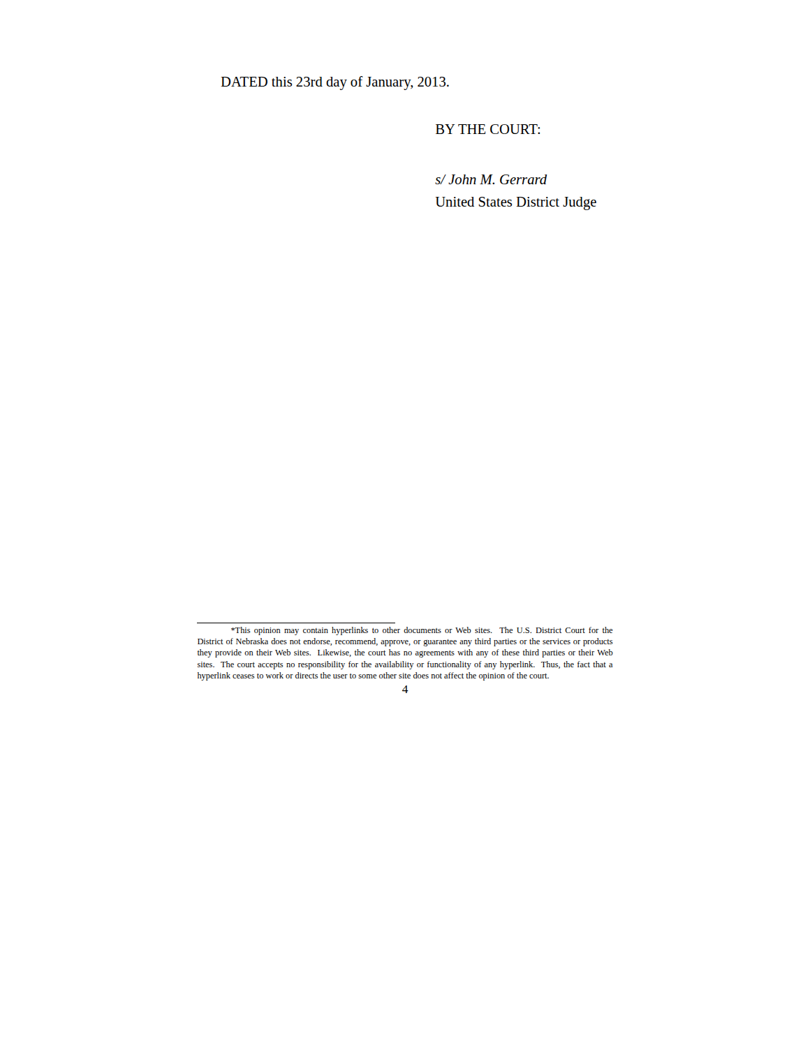DATED this 23rd day of January, 2013.
BY THE COURT:
s/ John M. Gerrard
United States District Judge
*This opinion may contain hyperlinks to other documents or Web sites. The U.S. District Court for the District of Nebraska does not endorse, recommend, approve, or guarantee any third parties or the services or products they provide on their Web sites. Likewise, the court has no agreements with any of these third parties or their Web sites. The court accepts no responsibility for the availability or functionality of any hyperlink. Thus, the fact that a hyperlink ceases to work or directs the user to some other site does not affect the opinion of the court.
4